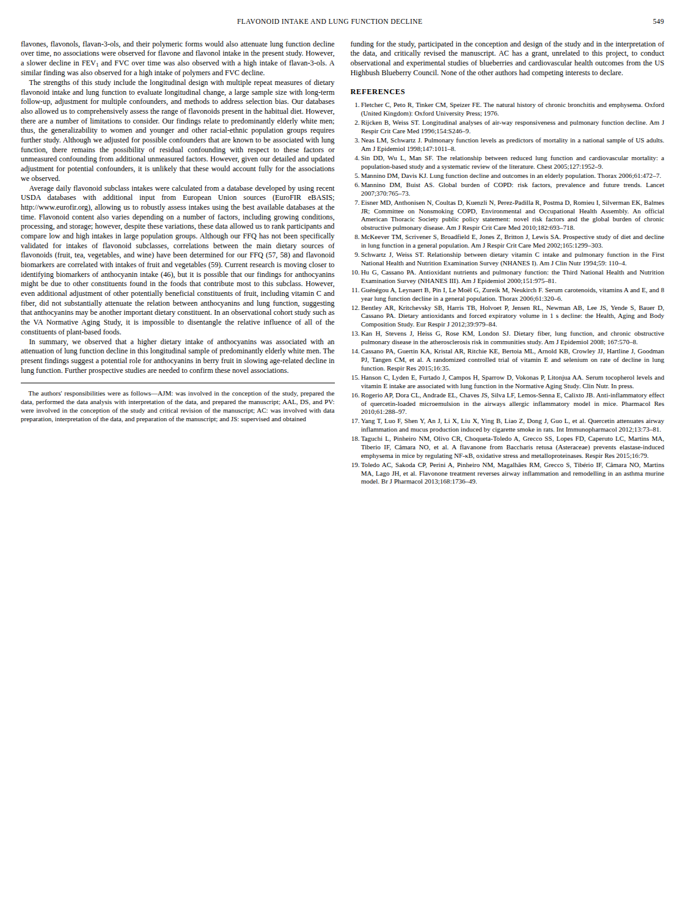FLAVONOID INTAKE AND LUNG FUNCTION DECLINE
549
flavones, flavonols, flavan-3-ols, and their polymeric forms would also attenuate lung function decline over time, no associations were observed for flavone and flavonol intake in the present study. However, a slower decline in FEV1 and FVC over time was also observed with a high intake of flavan-3-ols. A similar finding was also observed for a high intake of polymers and FVC decline.
The strengths of this study include the longitudinal design with multiple repeat measures of dietary flavonoid intake and lung function to evaluate longitudinal change, a large sample size with long-term follow-up, adjustment for multiple confounders, and methods to address selection bias. Our databases also allowed us to comprehensively assess the range of flavonoids present in the habitual diet. However, there are a number of limitations to consider. Our findings relate to predominantly elderly white men; thus, the generalizability to women and younger and other racial-ethnic population groups requires further study. Although we adjusted for possible confounders that are known to be associated with lung function, there remains the possibility of residual confounding with respect to these factors or unmeasured confounding from additional unmeasured factors. However, given our detailed and updated adjustment for potential confounders, it is unlikely that these would account fully for the associations we observed.
Average daily flavonoid subclass intakes were calculated from a database developed by using recent USDA databases with additional input from European Union sources (EuroFIR eBASIS; http://www.eurofir.org), allowing us to robustly assess intakes using the best available databases at the time. Flavonoid content also varies depending on a number of factors, including growing conditions, processing, and storage; however, despite these variations, these data allowed us to rank participants and compare low and high intakes in large population groups. Although our FFQ has not been specifically validated for intakes of flavonoid subclasses, correlations between the main dietary sources of flavonoids (fruit, tea, vegetables, and wine) have been determined for our FFQ (57, 58) and flavonoid biomarkers are correlated with intakes of fruit and vegetables (59). Current research is moving closer to identifying biomarkers of anthocyanin intake (46), but it is possible that our findings for anthocyanins might be due to other constituents found in the foods that contribute most to this subclass. However, even additional adjustment of other potentially beneficial constituents of fruit, including vitamin C and fiber, did not substantially attenuate the relation between anthocyanins and lung function, suggesting that anthocyanins may be another important dietary constituent. In an observational cohort study such as the VA Normative Aging Study, it is impossible to disentangle the relative influence of all of the constituents of plant-based foods.
In summary, we observed that a higher dietary intake of anthocyanins was associated with an attenuation of lung function decline in this longitudinal sample of predominantly elderly white men. The present findings suggest a potential role for anthocyanins in berry fruit in slowing age-related decline in lung function. Further prospective studies are needed to confirm these novel associations.
The authors' responsibilities were as follows—AJM: was involved in the conception of the study, prepared the data, performed the data analysis with interpretation of the data, and prepared the manuscript; AAL, DS, and PV: were involved in the conception of the study and critical revision of the manuscript; AC: was involved with data preparation, interpretation of the data, and preparation of the manuscript; and JS: supervised and obtained
funding for the study, participated in the conception and design of the study and in the interpretation of the data, and critically revised the manuscript. AC has a grant, unrelated to this project, to conduct observational and experimental studies of blueberries and cardiovascular health outcomes from the US Highbush Blueberry Council. None of the other authors had competing interests to declare.
REFERENCES
1. Fletcher C, Peto R, Tinker CM, Speizer FE. The natural history of chronic bronchitis and emphysema. Oxford (United Kingdom): Oxford University Press; 1976.
2. Rijcken B, Weiss ST. Longitudinal analyses of air-way responsiveness and pulmonary function decline. Am J Respir Crit Care Med 1996;154:S246–9.
3. Neas LM, Schwartz J. Pulmonary function levels as predictors of mortality in a national sample of US adults. Am J Epidemiol 1998;147:1011–8.
4. Sin DD, Wu L, Man SF. The relationship between reduced lung function and cardiovascular mortality: a population-based study and a systematic review of the literature. Chest 2005;127:1952–9.
5. Mannino DM, Davis KJ. Lung function decline and outcomes in an elderly population. Thorax 2006;61:472–7.
6. Mannino DM, Buist AS. Global burden of COPD: risk factors, prevalence and future trends. Lancet 2007;370:765–73.
7. Eisner MD, Anthonisen N, Coultas D, Kuenzli N, Perez-Padilla R, Postma D, Romieu I, Silverman EK, Balmes JR; Committee on Nonsmoking COPD, Environmental and Occupational Health Assembly. An official American Thoracic Society public policy statement: novel risk factors and the global burden of chronic obstructive pulmonary disease. Am J Respir Crit Care Med 2010;182:693–718.
8. McKeever TM, Scrivener S, Broadfield E, Jones Z, Britton J, Lewis SA. Prospective study of diet and decline in lung function in a general population. Am J Respir Crit Care Med 2002;165:1299–303.
9. Schwartz J, Weiss ST. Relationship between dietary vitamin C intake and pulmonary function in the First National Health and Nutrition Examination Survey (NHANES I). Am J Clin Nutr 1994;59: 110–4.
10. Hu G, Cassano PA. Antioxidant nutrients and pulmonary function: the Third National Health and Nutrition Examination Survey (NHANES III). Am J Epidemiol 2000;151:975–81.
11. Guénégou A, Leynaert B, Pin I, Le Moël G, Zureik M, Neukirch F. Serum carotenoids, vitamins A and E, and 8 year lung function decline in a general population. Thorax 2006;61:320–6.
12. Bentley AR, Kritchevsky SB, Harris TB, Holvoet P, Jensen RL, Newman AB, Lee JS, Yende S, Bauer D, Cassano PA. Dietary antioxidants and forced expiratory volume in 1 s decline: the Health, Aging and Body Composition Study. Eur Respir J 2012;39:979–84.
13. Kan H, Stevens J, Heiss G, Rose KM, London SJ. Dietary fiber, lung function, and chronic obstructive pulmonary disease in the atherosclerosis risk in communities study. Am J Epidemiol 2008; 167:570–8.
14. Cassano PA, Guertin KA, Kristal AR, Ritchie KE, Bertoia ML, Arnold KB, Crowley JJ, Hartline J, Goodman PJ, Tangen CM, et al. A randomized controlled trial of vitamin E and selenium on rate of decline in lung function. Respir Res 2015;16:35.
15. Hanson C, Lyden E, Furtado J, Campos H, Sparrow D, Vokonas P, Litonjua AA. Serum tocopherol levels and vitamin E intake are associated with lung function in the Normative Aging Study. Clin Nutr. In press.
16. Rogerio AP, Dora CL, Andrade EL, Chaves JS, Silva LF, Lemos-Senna E, Calixto JB. Anti-inflammatory effect of quercetin-loaded microemulsion in the airways allergic inflammatory model in mice. Pharmacol Res 2010;61:288–97.
17. Yang T, Luo F, Shen Y, An J, Li X, Liu X, Ying B, Liao Z, Dong J, Guo L, et al. Quercetin attenuates airway inflammation and mucus production induced by cigarette smoke in rats. Int Immunopharmacol 2012;13:73–81.
18. Taguchi L, Pinheiro NM, Olivo CR, Choqueta-Toledo A, Grecco SS, Lopes FD, Caperuto LC, Martins MA, Tiberio IF, Câmara NO, et al. A flavanone from Baccharis retusa (Asteraceae) prevents elastase-induced emphysema in mice by regulating NF-κB, oxidative stress and metalloproteinases. Respir Res 2015;16:79.
19. Toledo AC, Sakoda CP, Perini A, Pinheiro NM, Magalhães RM, Grecco S, Tibério IF, Câmara NO, Martins MA, Lago JH, et al. Flavonone treatment reverses airway inflammation and remodelling in an asthma murine model. Br J Pharmacol 2013;168:1736–49.